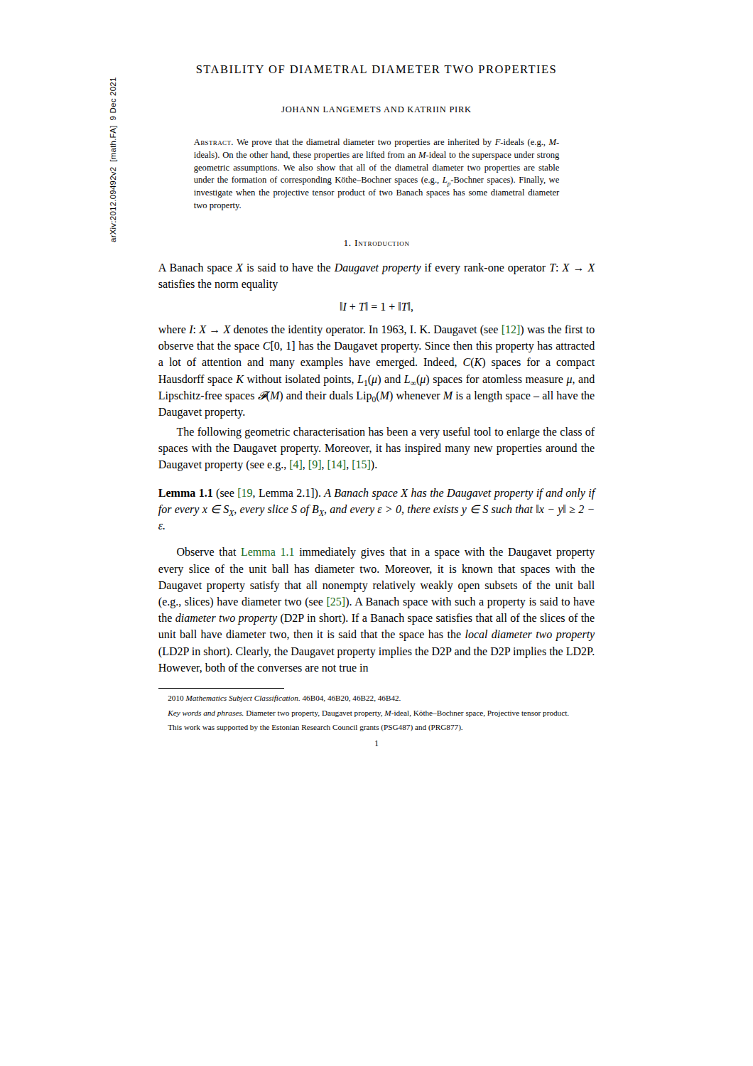arXiv:2012.09492v2 [math.FA] 9 Dec 2021
Stability of diametral diameter two properties
Johann Langemets and Katriin Pirk
Abstract. We prove that the diametral diameter two properties are inherited by F-ideals (e.g., M-ideals). On the other hand, these properties are lifted from an M-ideal to the superspace under strong geometric assumptions. We also show that all of the diametral diameter two properties are stable under the formation of corresponding Köthe–Bochner spaces (e.g., Lp-Bochner spaces). Finally, we investigate when the projective tensor product of two Banach spaces has some diametral diameter two property.
1. Introduction
A Banach space X is said to have the Daugavet property if every rank-one operator T: X → X satisfies the norm equality
‖I + T‖ = 1 + ‖T‖,
where I: X → X denotes the identity operator. In 1963, I. K. Daugavet (see [12]) was the first to observe that the space C[0, 1] has the Daugavet property. Since then this property has attracted a lot of attention and many examples have emerged. Indeed, C(K) spaces for a compact Hausdorff space K without isolated points, L1(μ) and L∞(μ) spaces for atomless measure μ, and Lipschitz-free spaces 𝓕(M) and their duals Lip0(M) whenever M is a length space – all have the Daugavet property.
The following geometric characterisation has been a very useful tool to enlarge the class of spaces with the Daugavet property. Moreover, it has inspired many new properties around the Daugavet property (see e.g., [4], [9], [14], [15]).
Lemma 1.1 (see [19, Lemma 2.1]). A Banach space X has the Daugavet property if and only if for every x ∈ SX, every slice S of BX, and every ε > 0, there exists y ∈ S such that ‖x − y‖ ≥ 2 − ε.
Observe that Lemma 1.1 immediately gives that in a space with the Daugavet property every slice of the unit ball has diameter two. Moreover, it is known that spaces with the Daugavet property satisfy that all nonempty relatively weakly open subsets of the unit ball (e.g., slices) have diameter two (see [25]). A Banach space with such a property is said to have the diameter two property (D2P in short). If a Banach space satisfies that all of the slices of the unit ball have diameter two, then it is said that the space has the local diameter two property (LD2P in short). Clearly, the Daugavet property implies the D2P and the D2P implies the LD2P. However, both of the converses are not true in
2010 Mathematics Subject Classification. 46B04, 46B20, 46B22, 46B42.
Key words and phrases. Diameter two property, Daugavet property, M-ideal, Köthe–Bochner space, Projective tensor product.
This work was supported by the Estonian Research Council grants (PSG487) and (PRG877).
1